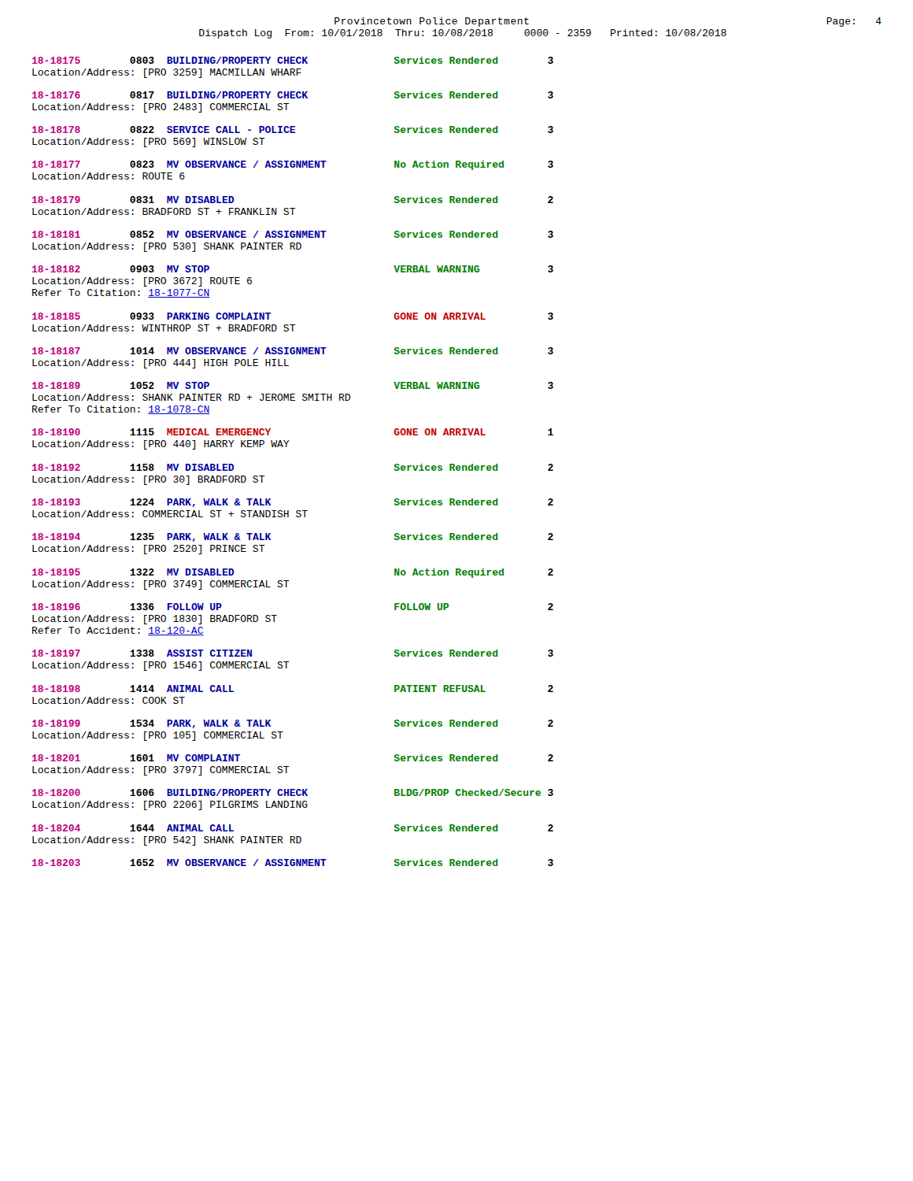Provincetown Police Department Page: 4
Dispatch Log From: 10/01/2018 Thru: 10/08/2018 0000 - 2359 Printed: 10/08/2018
18-18175 0803 BUILDING/PROPERTY CHECK Services Rendered 3
Location/Address: [PRO 3259] MACMILLAN WHARF
18-18176 0817 BUILDING/PROPERTY CHECK Services Rendered 3
Location/Address: [PRO 2483] COMMERCIAL ST
18-18178 0822 SERVICE CALL - POLICE Services Rendered 3
Location/Address: [PRO 569] WINSLOW ST
18-18177 0823 MV OBSERVANCE / ASSIGNMENT No Action Required 3
Location/Address: ROUTE 6
18-18179 0831 MV DISABLED Services Rendered 2
Location/Address: BRADFORD ST + FRANKLIN ST
18-18181 0852 MV OBSERVANCE / ASSIGNMENT Services Rendered 3
Location/Address: [PRO 530] SHANK PAINTER RD
18-18182 0903 MV STOP VERBAL WARNING 3
Location/Address: [PRO 3672] ROUTE 6
Refer To Citation: 18-1077-CN
18-18185 0933 PARKING COMPLAINT GONE ON ARRIVAL 3
Location/Address: WINTHROP ST + BRADFORD ST
18-18187 1014 MV OBSERVANCE / ASSIGNMENT Services Rendered 3
Location/Address: [PRO 444] HIGH POLE HILL
18-18189 1052 MV STOP VERBAL WARNING 3
Location/Address: SHANK PAINTER RD + JEROME SMITH RD
Refer To Citation: 18-1078-CN
18-18190 1115 MEDICAL EMERGENCY GONE ON ARRIVAL 1
Location/Address: [PRO 440] HARRY KEMP WAY
18-18192 1158 MV DISABLED Services Rendered 2
Location/Address: [PRO 30] BRADFORD ST
18-18193 1224 PARK, WALK & TALK Services Rendered 2
Location/Address: COMMERCIAL ST + STANDISH ST
18-18194 1235 PARK, WALK & TALK Services Rendered 2
Location/Address: [PRO 2520] PRINCE ST
18-18195 1322 MV DISABLED No Action Required 2
Location/Address: [PRO 3749] COMMERCIAL ST
18-18196 1336 FOLLOW UP FOLLOW UP 2
Location/Address: [PRO 1830] BRADFORD ST
Refer To Accident: 18-120-AC
18-18197 1338 ASSIST CITIZEN Services Rendered 3
Location/Address: [PRO 1546] COMMERCIAL ST
18-18198 1414 ANIMAL CALL PATIENT REFUSAL 2
Location/Address: COOK ST
18-18199 1534 PARK, WALK & TALK Services Rendered 2
Location/Address: [PRO 105] COMMERCIAL ST
18-18201 1601 MV COMPLAINT Services Rendered 2
Location/Address: [PRO 3797] COMMERCIAL ST
18-18200 1606 BUILDING/PROPERTY CHECK BLDG/PROP Checked/Secure 3
Location/Address: [PRO 2206] PILGRIMS LANDING
18-18204 1644 ANIMAL CALL Services Rendered 2
Location/Address: [PRO 542] SHANK PAINTER RD
18-18203 1652 MV OBSERVANCE / ASSIGNMENT Services Rendered 3